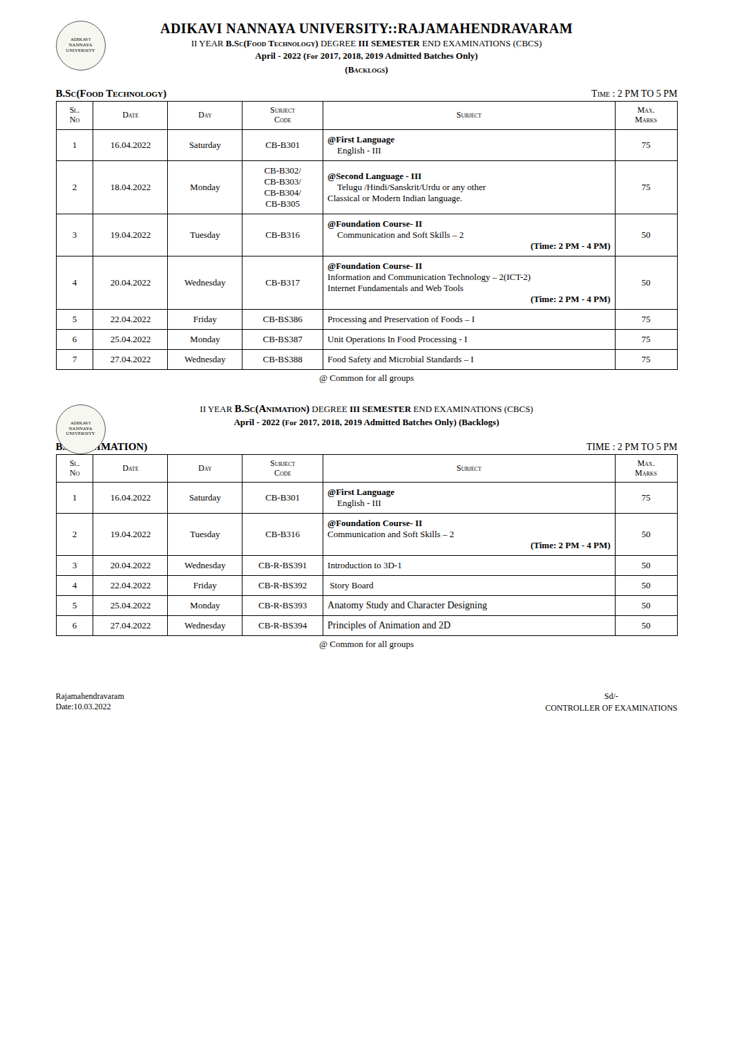ADIKAVI
NANNAYA
UNIVERSITY
ADIKAVI NANNAYA UNIVERSITY::RAJAMAHENDRAVARAM
II YEAR B.Sc(Food Technology) DEGREE III SEMESTER END EXAMINATIONS (CBCS)
April - 2022 (For 2017, 2018, 2019 Admitted Batches Only)
(Backlogs)
B.Sc(Food Technology)
Time : 2 PM TO 5 PM
| Sl. No | Date | Day | Subject Code | Subject | Max. Marks |
| --- | --- | --- | --- | --- | --- |
| 1 | 16.04.2022 | Saturday | CB-B301 | @First Language English - III | 75 |
| 2 | 18.04.2022 | Monday | CB-B302/ CB-B303/ CB-B304/ CB-B305 | @Second Language - III Telugu /Hindi/Sanskrit/Urdu or any other Classical or Modern Indian language. | 75 |
| 3 | 19.04.2022 | Tuesday | CB-B316 | @Foundation Course- II Communication and Soft Skills – 2 (Time: 2 PM - 4 PM) | 50 |
| 4 | 20.04.2022 | Wednesday | CB-B317 | @Foundation Course- II Information and Communication Technology – 2(ICT-2) Internet Fundamentals and Web Tools (Time: 2 PM - 4 PM) | 50 |
| 5 | 22.04.2022 | Friday | CB-BS386 | Processing and Preservation of Foods – I | 75 |
| 6 | 25.04.2022 | Monday | CB-BS387 | Unit Operations In Food Processing - I | 75 |
| 7 | 27.04.2022 | Wednesday | CB-BS388 | Food Safety and Microbial Standards – I | 75 |
@ Common for all groups
ADIKAVI
NANNAYA
UNIVERSITY
II YEAR B.Sc(Animation) DEGREE III SEMESTER END EXAMINATIONS (CBCS)
April - 2022 (For 2017, 2018, 2019 Admitted Batches Only) (Backlogs)
B.SC(ANIMATION)
TIME : 2 PM TO 5 PM
| Sl. No | Date | Day | Subject Code | Subject | Max. Marks |
| --- | --- | --- | --- | --- | --- |
| 1 | 16.04.2022 | Saturday | CB-B301 | @First Language English - III | 75 |
| 2 | 19.04.2022 | Tuesday | CB-B316 | @Foundation Course- II Communication and Soft Skills – 2 (Time: 2 PM - 4 PM) | 50 |
| 3 | 20.04.2022 | Wednesday | CB-R-BS391 | Introduction to 3D-1 | 50 |
| 4 | 22.04.2022 | Friday | CB-R-BS392 | Story Board | 50 |
| 5 | 25.04.2022 | Monday | CB-R-BS393 | Anatomy Study and Character Designing | 50 |
| 6 | 27.04.2022 | Wednesday | CB-R-BS394 | Principles of Animation and 2D | 50 |
@ Common for all groups
Rajamahendravaram
Date:10.03.2022
Sd/-
CONTROLLER OF EXAMINATIONS